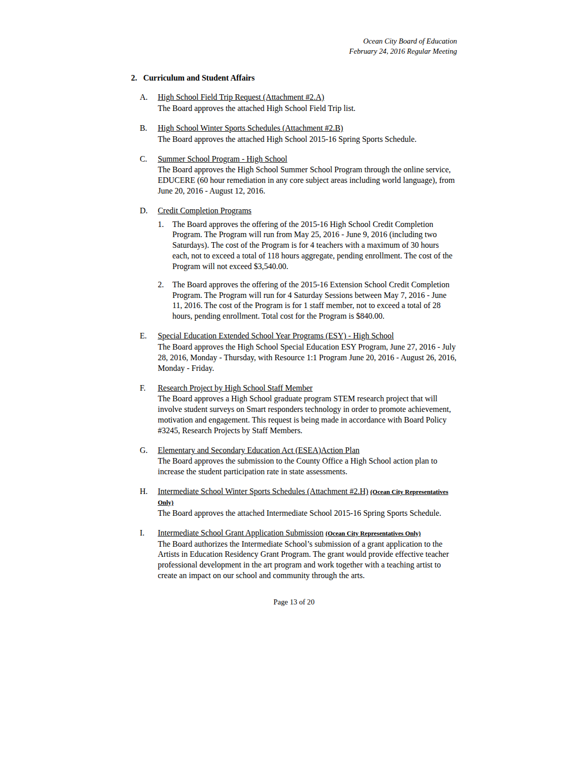Ocean City Board of Education
February 24, 2016 Regular Meeting
2. Curriculum and Student Affairs
A. High School Field Trip Request (Attachment #2.A) The Board approves the attached High School Field Trip list.
B. High School Winter Sports Schedules (Attachment #2.B) The Board approves the attached High School 2015-16 Spring Sports Schedule.
C. Summer School Program - High School The Board approves the High School Summer School Program through the online service, EDUCERE (60 hour remediation in any core subject areas including world language), from June 20, 2016 - August 12, 2016.
D. Credit Completion Programs
1. The Board approves the offering of the 2015-16 High School Credit Completion Program. The Program will run from May 25, 2016 - June 9, 2016 (including two Saturdays). The cost of the Program is for 4 teachers with a maximum of 30 hours each, not to exceed a total of 118 hours aggregate, pending enrollment. The cost of the Program will not exceed $3,540.00.
2. The Board approves the offering of the 2015-16 Extension School Credit Completion Program. The Program will run for 4 Saturday Sessions between May 7, 2016 - June 11, 2016. The cost of the Program is for 1 staff member, not to exceed a total of 28 hours, pending enrollment. Total cost for the Program is $840.00.
E. Special Education Extended School Year Programs (ESY) - High School The Board approves the High School Special Education ESY Program, June 27, 2016 - July 28, 2016, Monday - Thursday, with Resource 1:1 Program June 20, 2016 - August 26, 2016, Monday - Friday.
F. Research Project by High School Staff Member The Board approves a High School graduate program STEM research project that will involve student surveys on Smart responders technology in order to promote achievement, motivation and engagement. This request is being made in accordance with Board Policy #3245, Research Projects by Staff Members.
G. Elementary and Secondary Education Act (ESEA)Action Plan The Board approves the submission to the County Office a High School action plan to increase the student participation rate in state assessments.
H. Intermediate School Winter Sports Schedules (Attachment #2.H) (Ocean City Representatives Only) The Board approves the attached Intermediate School 2015-16 Spring Sports Schedule.
I. Intermediate School Grant Application Submission (Ocean City Representatives Only) The Board authorizes the Intermediate School’s submission of a grant application to the Artists in Education Residency Grant Program. The grant would provide effective teacher professional development in the art program and work together with a teaching artist to create an impact on our school and community through the arts.
Page 13 of 20